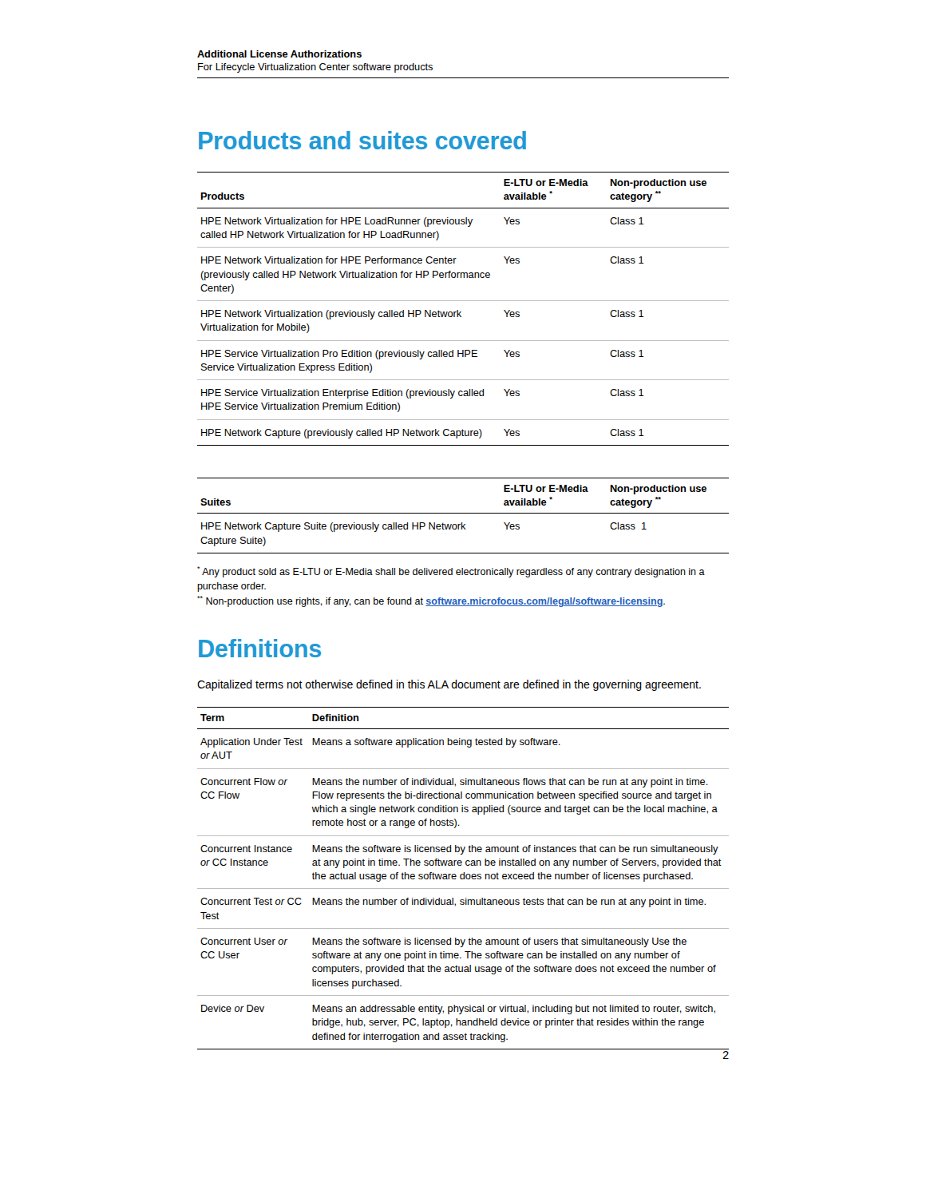Additional License Authorizations
For Lifecycle Virtualization Center software products
Products and suites covered
| Products | E-LTU or E-Media available * | Non-production use category ** |
| --- | --- | --- |
| HPE Network Virtualization for HPE LoadRunner (previously called HP Network Virtualization for HP LoadRunner) | Yes | Class 1 |
| HPE Network Virtualization for HPE Performance Center (previously called HP Network Virtualization for HP Performance Center) | Yes | Class 1 |
| HPE Network Virtualization (previously called HP Network Virtualization for Mobile) | Yes | Class 1 |
| HPE Service Virtualization Pro Edition (previously called HPE Service Virtualization Express Edition) | Yes | Class 1 |
| HPE Service Virtualization Enterprise Edition (previously called HPE Service Virtualization Premium Edition) | Yes | Class 1 |
| HPE Network Capture (previously called HP Network Capture) | Yes | Class 1 |
| Suites | E-LTU or E-Media available * | Non-production use category ** |
| --- | --- | --- |
| HPE Network Capture Suite (previously called HP Network Capture Suite) | Yes | Class 1 |
* Any product sold as E-LTU or E-Media shall be delivered electronically regardless of any contrary designation in a purchase order.
** Non-production use rights, if any, can be found at software.microfocus.com/legal/software-licensing.
Definitions
Capitalized terms not otherwise defined in this ALA document are defined in the governing agreement.
| Term | Definition |
| --- | --- |
| Application Under Test or AUT | Means a software application being tested by software. |
| Concurrent Flow or CC Flow | Means the number of individual, simultaneous flows that can be run at any point in time. Flow represents the bi-directional communication between specified source and target in which a single network condition is applied (source and target can be the local machine, a remote host or a range of hosts). |
| Concurrent Instance or CC Instance | Means the software is licensed by the amount of instances that can be run simultaneously at any point in time. The software can be installed on any number of Servers, provided that the actual usage of the software does not exceed the number of licenses purchased. |
| Concurrent Test or CC Test | Means the number of individual, simultaneous tests that can be run at any point in time. |
| Concurrent User or CC User | Means the software is licensed by the amount of users that simultaneously Use the software at any one point in time. The software can be installed on any number of computers, provided that the actual usage of the software does not exceed the number of licenses purchased. |
| Device or Dev | Means an addressable entity, physical or virtual, including but not limited to router, switch, bridge, hub, server, PC, laptop, handheld device or printer that resides within the range defined for interrogation and asset tracking. |
2